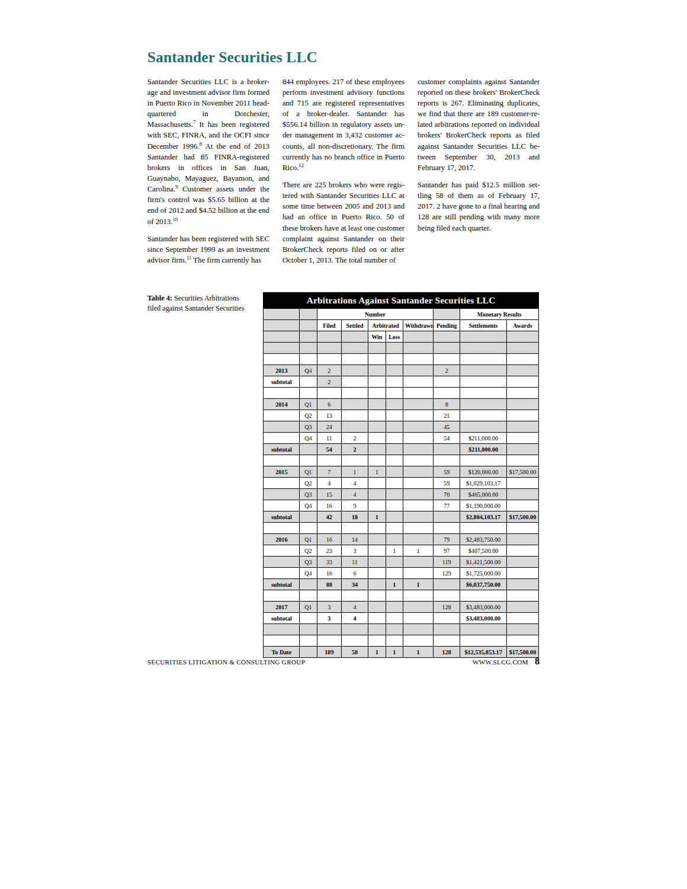Santander Securities LLC
Santander Securities LLC is a brokerage and investment advisor firm formed in Puerto Rico in November 2011 headquartered in Dorchester, Massachusetts.7 It has been registered with SEC, FINRA, and the OCFI since December 1996.8 At the end of 2013 Santander had 85 FINRA-registered brokers in offices in San Juan, Guaynabo, Mayaguez, Bayamon, and Carolina.9 Customer assets under the firm's control was $5.65 billion at the end of 2012 and $4.52 billion at the end of 2013.10
Santander has been registered with SEC since September 1999 as an investment advisor firm.11 The firm currently has
844 employees. 217 of these employees perform investment advisory functions and 715 are registered representatives of a broker-dealer. Santander has $556.14 billion in regulatory assets under management in 3,432 customer accounts, all non-discretionary. The firm currently has no branch office in Puerto Rico.12
There are 225 brokers who were registered with Santander Securities LLC at some time between 2005 and 2013 and had an office in Puerto Rico. 50 of these brokers have at least one customer complaint against Santander on their BrokerCheck reports filed on or after October 1, 2013. The total number of
customer complaints against Santander reported on these brokers' BrokerCheck reports is 267. Eliminating duplicates, we find that there are 189 customer-related arbitrations reported on individual brokers' BrokerCheck reports as filed against Santander Securities LLC between September 30, 2013 and February 17, 2017.
Santander has paid $12.5 million settling 58 of them as of February 17, 2017. 2 have gone to a final hearing and 128 are still pending with many more being filed each quarter.
Table 4: Securities Arbitrations filed against Santander Securities
| Arbitrations Against Santander Securities LLC |
| --- |
| | | Number | | Monetary Results |
| | | Filed | Settled | Arbitrated | Withdrawn | Pending | Settlements | Awards |
| | | | | Win | Loss | | | | |
| 2013 | Q4 | 2 | | | | | 2 | | |
| subtotal | | 2 | | | | | | | |
| 2014 | Q1 | 6 | | | | | 8 | | |
| | Q2 | 13 | | | | | 21 | | |
| | Q3 | 24 | | | | | 45 | | |
| | Q4 | 11 | 2 | | | | 54 | $211,000.00 | |
| subtotal | | 54 | 2 | | | | | $211,000.00 | |
| 2015 | Q1 | 7 | 1 | 1 | | | 59 | $120,000.00 | $17,500.00 |
| | Q2 | 4 | 4 | | | | 59 | $1,029,103.17 | |
| | Q3 | 15 | 4 | | | | 70 | $465,000.00 | |
| | Q4 | 16 | 9 | | | | 77 | $1,190,000.00 | |
| subtotal | | 42 | 18 | 1 | | | | $2,804,103.17 | $17,500.00 |
| 2016 | Q1 | 16 | 14 | | | | 79 | $2,483,750.00 | |
| | Q2 | 23 | 3 | | 1 | 1 | 97 | $407,500.00 | |
| | Q3 | 33 | 11 | | | | 119 | $1,421,500.00 | |
| | Q4 | 16 | 6 | | | | 129 | $1,725,000.00 | |
| subtotal | | 88 | 34 | | 1 | 1 | | $6,037,750.00 | |
| 2017 | Q1 | 3 | 4 | | | | 128 | $3,483,000.00 | |
| subtotal | | 3 | 4 | | | | | $3,483,000.00 | |
| To Date | | 189 | 58 | 1 | 1 | 1 | 128 | $12,535,853.17 | $17,500.00 |
Securities Litigation & Consulting Group
www.slcg.com 8